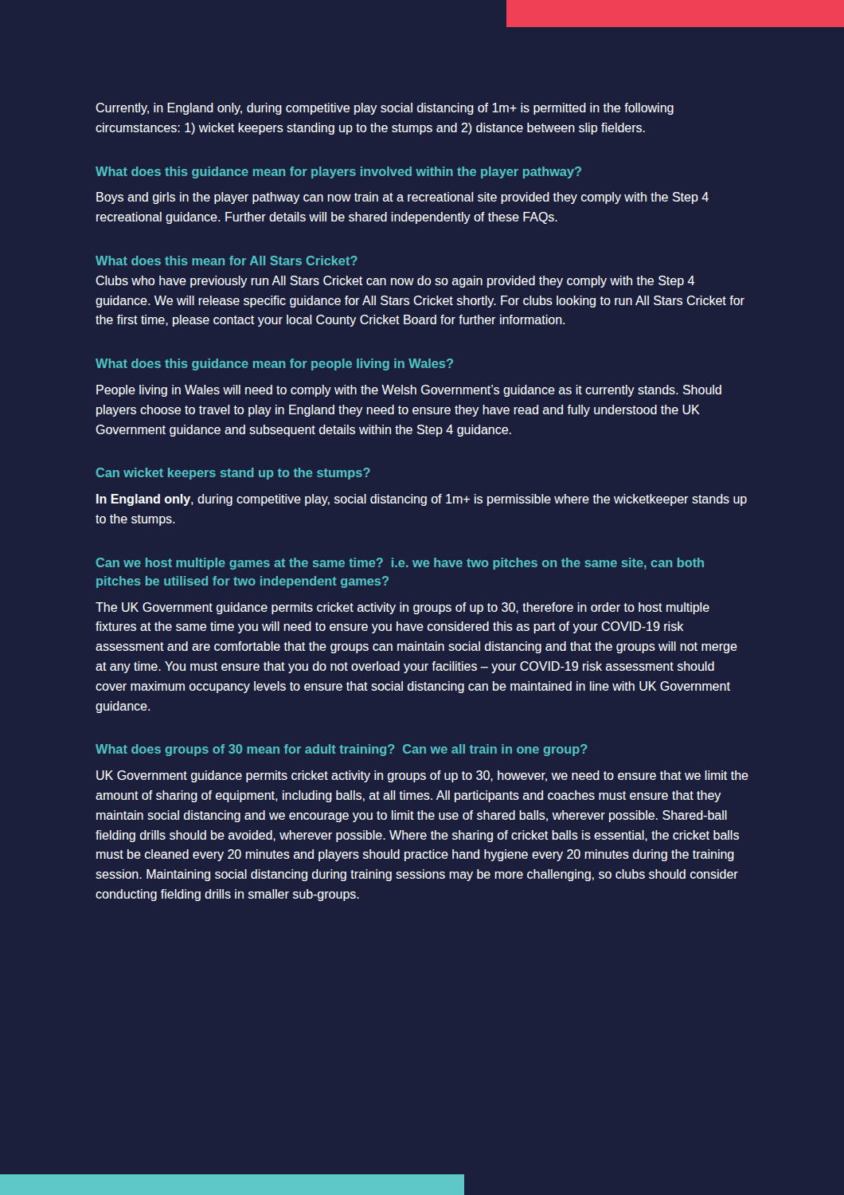Currently, in England only, during competitive play social distancing of 1m+ is permitted in the following circumstances: 1) wicket keepers standing up to the stumps and 2) distance between slip fielders.
What does this guidance mean for players involved within the player pathway?
Boys and girls in the player pathway can now train at a recreational site provided they comply with the Step 4 recreational guidance. Further details will be shared independently of these FAQs.
What does this mean for All Stars Cricket?
Clubs who have previously run All Stars Cricket can now do so again provided they comply with the Step 4 guidance. We will release specific guidance for All Stars Cricket shortly. For clubs looking to run All Stars Cricket for the first time, please contact your local County Cricket Board for further information.
What does this guidance mean for people living in Wales?
People living in Wales will need to comply with the Welsh Government’s guidance as it currently stands. Should players choose to travel to play in England they need to ensure they have read and fully understood the UK Government guidance and subsequent details within the Step 4 guidance.
Can wicket keepers stand up to the stumps?
In England only, during competitive play, social distancing of 1m+ is permissible where the wicketkeeper stands up to the stumps.
Can we host multiple games at the same time? i.e. we have two pitches on the same site, can both pitches be utilised for two independent games?
The UK Government guidance permits cricket activity in groups of up to 30, therefore in order to host multiple fixtures at the same time you will need to ensure you have considered this as part of your COVID-19 risk assessment and are comfortable that the groups can maintain social distancing and that the groups will not merge at any time. You must ensure that you do not overload your facilities – your COVID-19 risk assessment should cover maximum occupancy levels to ensure that social distancing can be maintained in line with UK Government guidance.
What does groups of 30 mean for adult training? Can we all train in one group?
UK Government guidance permits cricket activity in groups of up to 30, however, we need to ensure that we limit the amount of sharing of equipment, including balls, at all times. All participants and coaches must ensure that they maintain social distancing and we encourage you to limit the use of shared balls, wherever possible. Shared-ball fielding drills should be avoided, wherever possible. Where the sharing of cricket balls is essential, the cricket balls must be cleaned every 20 minutes and players should practice hand hygiene every 20 minutes during the training session. Maintaining social distancing during training sessions may be more challenging, so clubs should consider conducting fielding drills in smaller sub-groups.